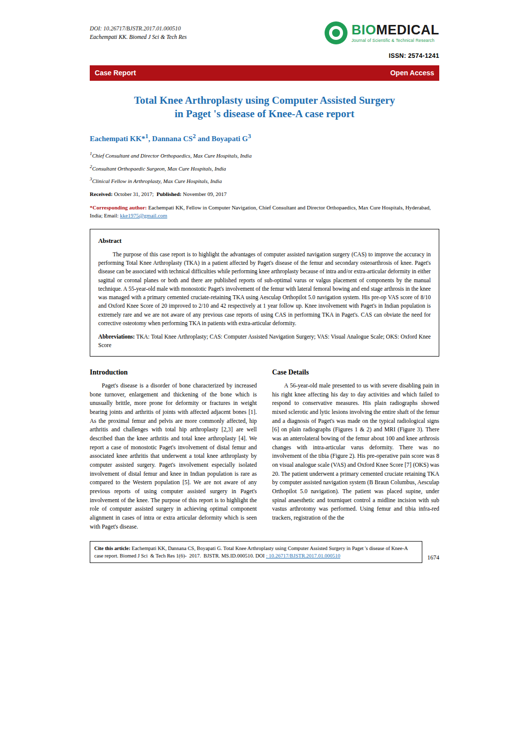DOI: 10.26717/BJSTR.2017.01.000510
Eachempati KK. Biomed J Sci & Tech Res
BIOMEDICAL
Journal of Scientific & Technical Research
ISSN: 2574-1241
Case Report Open Access
Total Knee Arthroplasty using Computer Assisted Surgery
in Paget 's disease of Knee-A case report
Eachempati KK*1, Dannana CS2 and Boyapati G3
1Chief Consultant and Director Orthopaedics, Max Cure Hospitals, India
2Consultant Orthopaedic Surgeon, Max Cure Hospitals, India
3Clinical Fellow in Arthroplasty, Max Cure Hospitals, India
Received: October 31, 2017; Published: November 09, 2017
*Corresponding author: Eachempati KK, Fellow in Computer Navigation, Chief Consultant and Director Orthopaedics, Max Cure Hospitals, Hyderabad, India; Email: kke1975@gmail.com
Abstract
The purpose of this case report is to highlight the advantages of computer assisted navigation surgery (CAS) to improve the accuracy in performing Total Knee Arthroplasty (TKA) in a patient affected by Paget's disease of the femur and secondary osteoarthrosis of knee. Paget's disease can be associated with technical difficulties while performing knee arthroplasty because of intra and/or extra-articular deformity in either sagittal or coronal planes or both and there are published reports of sub-optimal varus or valgus placement of components by the manual technique. A 55-year-old male with monostotic Paget's involvement of the femur with lateral femoral bowing and end stage arthrosis in the knee was managed with a primary cemented cruciate-retaining TKA using Aesculap Orthopilot 5.0 navigation system. His pre-op VAS score of 8/10 and Oxford Knee Score of 20 improved to 2/10 and 42 respectively at 1 year follow up. Knee involvement with Paget's in Indian population is extremely rare and we are not aware of any previous case reports of using CAS in performing TKA in Paget's. CAS can obviate the need for corrective osteotomy when performing TKA in patients with extra-articular deformity.
Abbreviations: TKA: Total Knee Arthroplasty; CAS: Computer Assisted Navigation Surgery; VAS: Visual Analogue Scale; OKS: Oxford Knee Score
Introduction
Paget's disease is a disorder of bone characterized by increased bone turnover, enlargement and thickening of the bone which is unusually brittle, more prone for deformity or fractures in weight bearing joints and arthritis of joints with affected adjacent bones [1]. As the proximal femur and pelvis are more commonly affected, hip arthritis and challenges with total hip arthroplasty [2,3] are well described than the knee arthritis and total knee arthroplasty [4]. We report a case of monostotic Paget's involvement of distal femur and associated knee arthritis that underwent a total knee arthroplasty by computer assisted surgery. Paget's involvement especially isolated involvement of distal femur and knee in Indian population is rare as compared to the Western population [5]. We are not aware of any previous reports of using computer assisted surgery in Paget's involvement of the knee. The purpose of this report is to highlight the role of computer assisted surgery in achieving optimal component alignment in cases of intra or extra articular deformity which is seen with Paget's disease.
Case Details
A 56-year-old male presented to us with severe disabling pain in his right knee affecting his day to day activities and which failed to respond to conservative measures. His plain radiographs showed mixed sclerotic and lytic lesions involving the entire shaft of the femur and a diagnosis of Paget's was made on the typical radiological signs [6] on plain radiographs (Figures 1 & 2) and MRI (Figure 3). There was an anterolateral bowing of the femur about 100 and knee arthrosis changes with intra-articular varus deformity. There was no involvement of the tibia (Figure 2). His pre-operative pain score was 8 on visual analogue scale (VAS) and Oxford Knee Score [7] (OKS) was 20. The patient underwent a primary cemented cruciate retaining TKA by computer assisted navigation system (B Braun Columbus, Aesculap Orthopilot 5.0 navigation). The patient was placed supine, under spinal anaesthetic and tourniquet control a midline incision with sub vastus arthrotomy was performed. Using femur and tibia infra-red trackers, registration of the the
Cite this article: Eachempati KK, Dannana CS, Boyapati G. Total Knee Arthroplasty using Computer Assisted Surgery in Paget 's disease of Knee-A case report. Biomed J Sci & Tech Res 1(6)- 2017. BJSTR. MS.ID.000510. DOI : 10.26717/BJSTR.2017.01.000510
1674